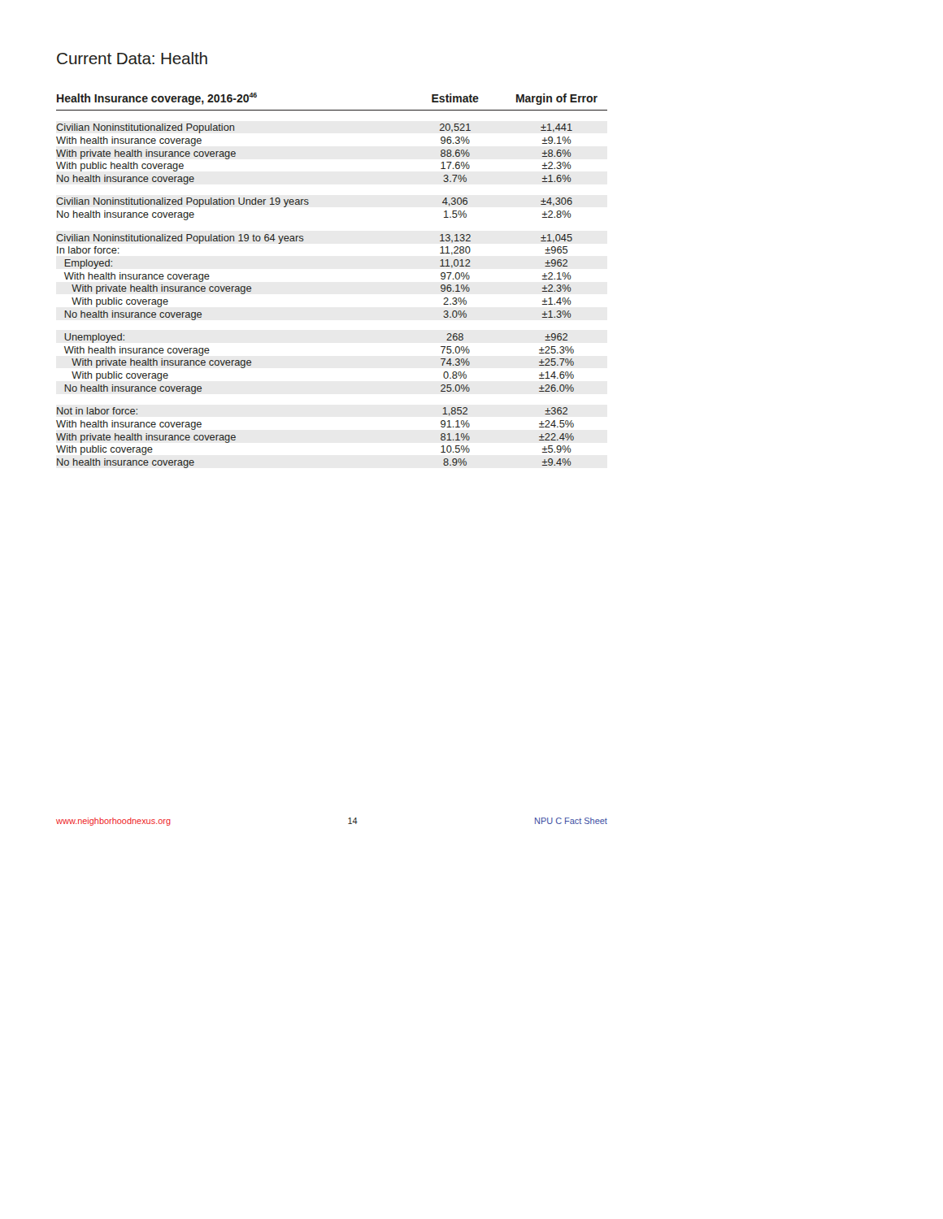Current Data: Health
| Health Insurance coverage, 2016-20 46 | Estimate | Margin of Error |
| --- | --- | --- |
| Civilian Noninstitutionalized Population | 20,521 | ±1,441 |
| With health insurance coverage | 96.3% | ±9.1% |
| With private health insurance coverage | 88.6% | ±8.6% |
| With public health coverage | 17.6% | ±2.3% |
| No health insurance coverage | 3.7% | ±1.6% |
| Civilian Noninstitutionalized Population Under 19 years | 4,306 | ±4,306 |
| No health insurance coverage | 1.5% | ±2.8% |
| Civilian Noninstitutionalized Population 19 to 64 years | 13,132 | ±1,045 |
| In labor force: | 11,280 | ±965 |
| Employed: | 11,012 | ±962 |
| With health insurance coverage | 97.0% | ±2.1% |
| With private health insurance coverage | 96.1% | ±2.3% |
| With public coverage | 2.3% | ±1.4% |
| No health insurance coverage | 3.0% | ±1.3% |
| Unemployed: | 268 | ±962 |
| With health insurance coverage | 75.0% | ±25.3% |
| With private health insurance coverage | 74.3% | ±25.7% |
| With public coverage | 0.8% | ±14.6% |
| No health insurance coverage | 25.0% | ±26.0% |
| Not in labor force: | 1,852 | ±362 |
| With health insurance coverage | 91.1% | ±24.5% |
| With private health insurance coverage | 81.1% | ±22.4% |
| With public coverage | 10.5% | ±5.9% |
| No health insurance coverage | 8.9% | ±9.4% |
www.neighborhoodnexus.org NPU C Fact Sheet
14